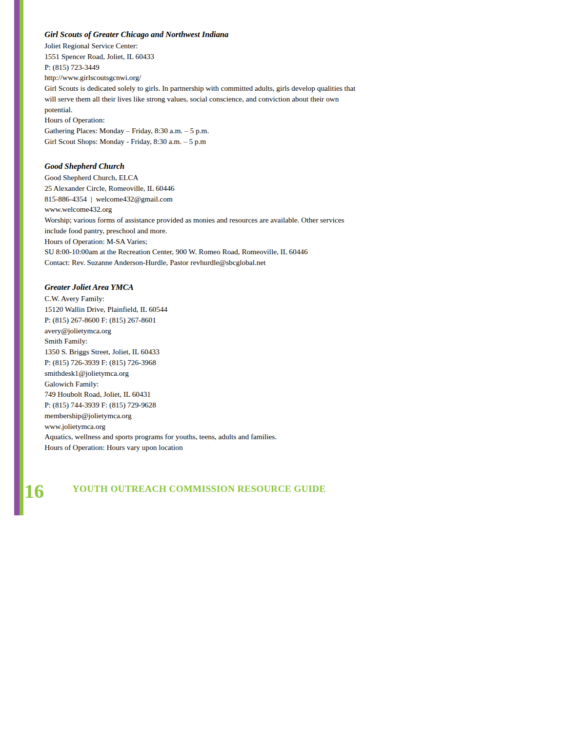Girl Scouts of Greater Chicago and Northwest Indiana
Joliet Regional Service Center:
1551 Spencer Road, Joliet, IL 60433
P: (815) 723-3449
http://www.girlscoutsgcnwi.org/
Girl Scouts is dedicated solely to girls. In partnership with committed adults, girls develop qualities that will serve them all their lives like strong values, social conscience, and conviction about their own potential.
Hours of Operation:
Gathering Places: Monday – Friday, 8:30 a.m. – 5 p.m.
Girl Scout Shops: Monday - Friday, 8:30 a.m. – 5 p.m
Good Shepherd Church
Good Shepherd Church, ELCA
25 Alexander Circle, Romeoville, IL 60446
815-886-4354 | welcome432@gmail.com
www.welcome432.org
Worship; various forms of assistance provided as monies and resources are available. Other services include food pantry, preschool and more.
Hours of Operation: M-SA Varies;
SU 8:00-10:00am at the Recreation Center, 900 W. Romeo Road, Romeoville, IL 60446
Contact: Rev. Suzanne Anderson-Hurdle, Pastor revhurdle@sbcglobal.net
Greater Joliet Area YMCA
C.W. Avery Family:
15120 Wallin Drive, Plainfield, IL 60544
P: (815) 267-8600 F: (815) 267-8601
avery@jolietymca.org
Smith Family:
1350 S. Briggs Street, Joliet, IL 60433
P: (815) 726-3939 F: (815) 726-3968
smithdesk1@jolietymca.org
Galowich Family:
749 Houbolt Road, Joliet, IL 60431
P: (815) 744-3939 F: (815) 729-9628
membership@jolietymca.org
www.jolietymca.org
Aquatics, wellness and sports programs for youths, teens, adults and families.
Hours of Operation: Hours vary upon location
16
YOUTH OUTREACH COMMISSION RESOURCE GUIDE